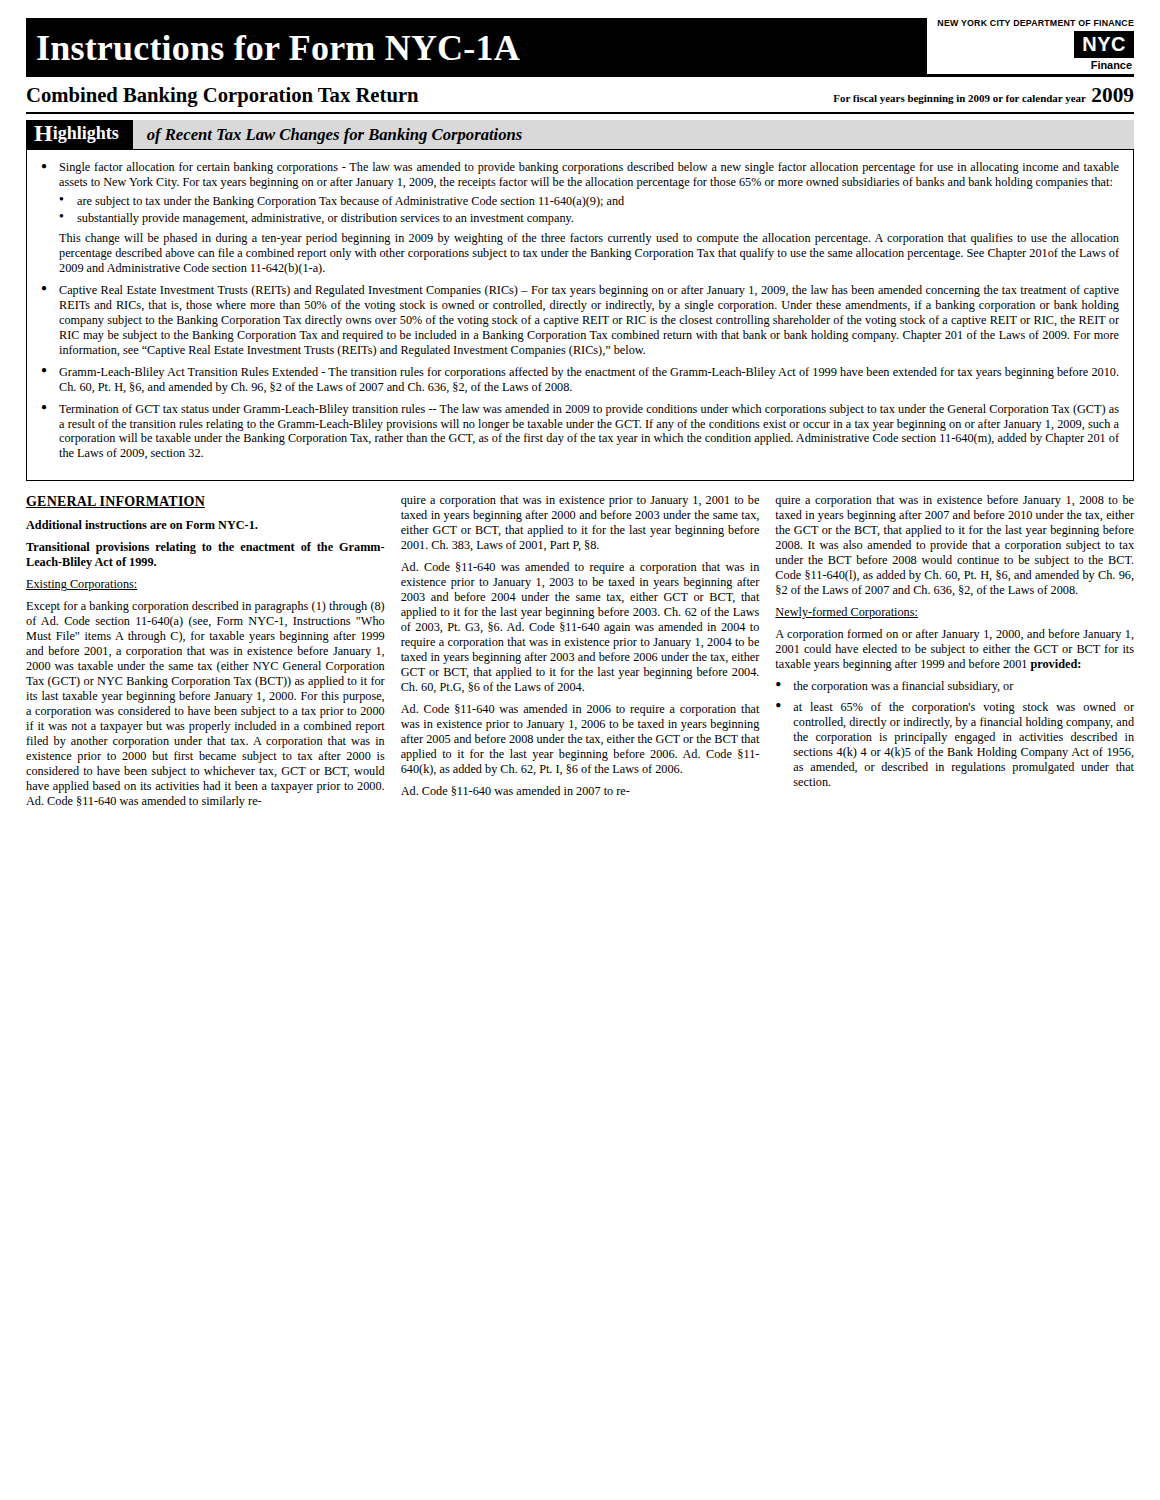Instructions for Form NYC-1A
NEW YORK CITY DEPARTMENT OF FINANCE
NYC
Finance
Combined Banking Corporation Tax Return
For fiscal years beginning in 2009 or for calendar year 2009
Highlights
of Recent Tax Law Changes for Banking Corporations
Single factor allocation for certain banking corporations - The law was amended to provide banking corporations described below a new single factor allocation percentage for use in allocating income and taxable assets to New York City. For tax years beginning on or after January 1, 2009, the receipts factor will be the allocation percentage for those 65% or more owned subsidiaries of banks and bank holding companies that:
are subject to tax under the Banking Corporation Tax because of Administrative Code section 11-640(a)(9); and
substantially provide management, administrative, or distribution services to an investment company.
This change will be phased in during a ten-year period beginning in 2009 by weighting of the three factors currently used to compute the allocation percentage. A corporation that qualifies to use the allocation percentage described above can file a combined report only with other corporations subject to tax under the Banking Corporation Tax that qualify to use the same allocation percentage. See Chapter 201of the Laws of 2009 and Administrative Code section 11-642(b)(1-a).
Captive Real Estate Investment Trusts (REITs) and Regulated Investment Companies (RICs) – For tax years beginning on or after January 1, 2009, the law has been amended concerning the tax treatment of captive REITs and RICs, that is, those where more than 50% of the voting stock is owned or controlled, directly or indirectly, by a single corporation. Under these amendments, if a banking corporation or bank holding company subject to the Banking Corporation Tax directly owns over 50% of the voting stock of a captive REIT or RIC is the closest controlling shareholder of the voting stock of a captive REIT or RIC, the REIT or RIC may be subject to the Banking Corporation Tax and required to be included in a Banking Corporation Tax combined return with that bank or bank holding company. Chapter 201 of the Laws of 2009. For more information, see “Captive Real Estate Investment Trusts (REITs) and Regulated Investment Companies (RICs),” below.
Gramm-Leach-Bliley Act Transition Rules Extended - The transition rules for corporations affected by the enactment of the Gramm-Leach-Bliley Act of 1999 have been extended for tax years beginning before 2010. Ch. 60, Pt. H, §6, and amended by Ch. 96, §2 of the Laws of 2007 and Ch. 636, §2, of the Laws of 2008.
Termination of GCT tax status under Gramm-Leach-Bliley transition rules -- The law was amended in 2009 to provide conditions under which corporations subject to tax under the General Corporation Tax (GCT) as a result of the transition rules relating to the Gramm-Leach-Bliley provisions will no longer be taxable under the GCT. If any of the conditions exist or occur in a tax year beginning on or after January 1, 2009, such a corporation will be taxable under the Banking Corporation Tax, rather than the GCT, as of the first day of the tax year in which the condition applied. Administrative Code section 11-640(m), added by Chapter 201 of the Laws of 2009, section 32.
GENERAL INFORMATION
Additional instructions are on Form NYC-1.
Transitional provisions relating to the enactment of the Gramm-Leach-Bliley Act of 1999.
Existing Corporations:
Except for a banking corporation described in paragraphs (1) through (8) of Ad. Code section 11-640(a) (see, Form NYC-1, Instructions "Who Must File" items A through C), for taxable years beginning after 1999 and before 2001, a corporation that was in existence before January 1, 2000 was taxable under the same tax (either NYC General Corporation Tax (GCT) or NYC Banking Corporation Tax (BCT)) as applied to it for its last taxable year beginning before January 1, 2000. For this purpose, a corporation was considered to have been subject to a tax prior to 2000 if it was not a taxpayer but was properly included in a combined report filed by another corporation under that tax. A corporation that was in existence prior to 2000 but first became subject to tax after 2000 is considered to have been subject to whichever tax, GCT or BCT, would have applied based on its activities had it been a taxpayer prior to 2000. Ad. Code §11-640 was amended to similarly re-
quire a corporation that was in existence prior to January 1, 2001 to be taxed in years beginning after 2000 and before 2003 under the same tax, either GCT or BCT, that applied to it for the last year beginning before 2001. Ch. 383, Laws of 2001, Part P, §8.
Ad. Code §11-640 was amended to require a corporation that was in existence prior to January 1, 2003 to be taxed in years beginning after 2003 and before 2004 under the same tax, either GCT or BCT, that applied to it for the last year beginning before 2003. Ch. 62 of the Laws of 2003, Pt. G3, §6. Ad. Code §11-640 again was amended in 2004 to require a corporation that was in existence prior to January 1, 2004 to be taxed in years beginning after 2003 and before 2006 under the tax, either GCT or BCT, that applied to it for the last year beginning before 2004. Ch. 60, Pt.G, §6 of the Laws of 2004.
Ad. Code §11-640 was amended in 2006 to require a corporation that was in existence prior to January 1, 2006 to be taxed in years beginning after 2005 and before 2008 under the tax, either the GCT or the BCT that applied to it for the last year beginning before 2006. Ad. Code §11-640(k), as added by Ch. 62, Pt. I, §6 of the Laws of 2006.
Ad. Code §11-640 was amended in 2007 to re-
quire a corporation that was in existence before January 1, 2008 to be taxed in years beginning after 2007 and before 2010 under the tax, either the GCT or the BCT, that applied to it for the last year beginning before 2008. It was also amended to provide that a corporation subject to tax under the BCT before 2008 would continue to be subject to the BCT. Code §11-640(l), as added by Ch. 60, Pt. H, §6, and amended by Ch. 96, §2 of the Laws of 2007 and Ch. 636, §2, of the Laws of 2008.
Newly-formed Corporations:
A corporation formed on or after January 1, 2000, and before January 1, 2001 could have elected to be subject to either the GCT or BCT for its taxable years beginning after 1999 and before 2001 provided:
the corporation was a financial subsidiary, or
at least 65% of the corporation's voting stock was owned or controlled, directly or indirectly, by a financial holding company, and the corporation is principally engaged in activities described in sections 4(k) 4 or 4(k)5 of the Bank Holding Company Act of 1956, as amended, or described in regulations promulgated under that section.